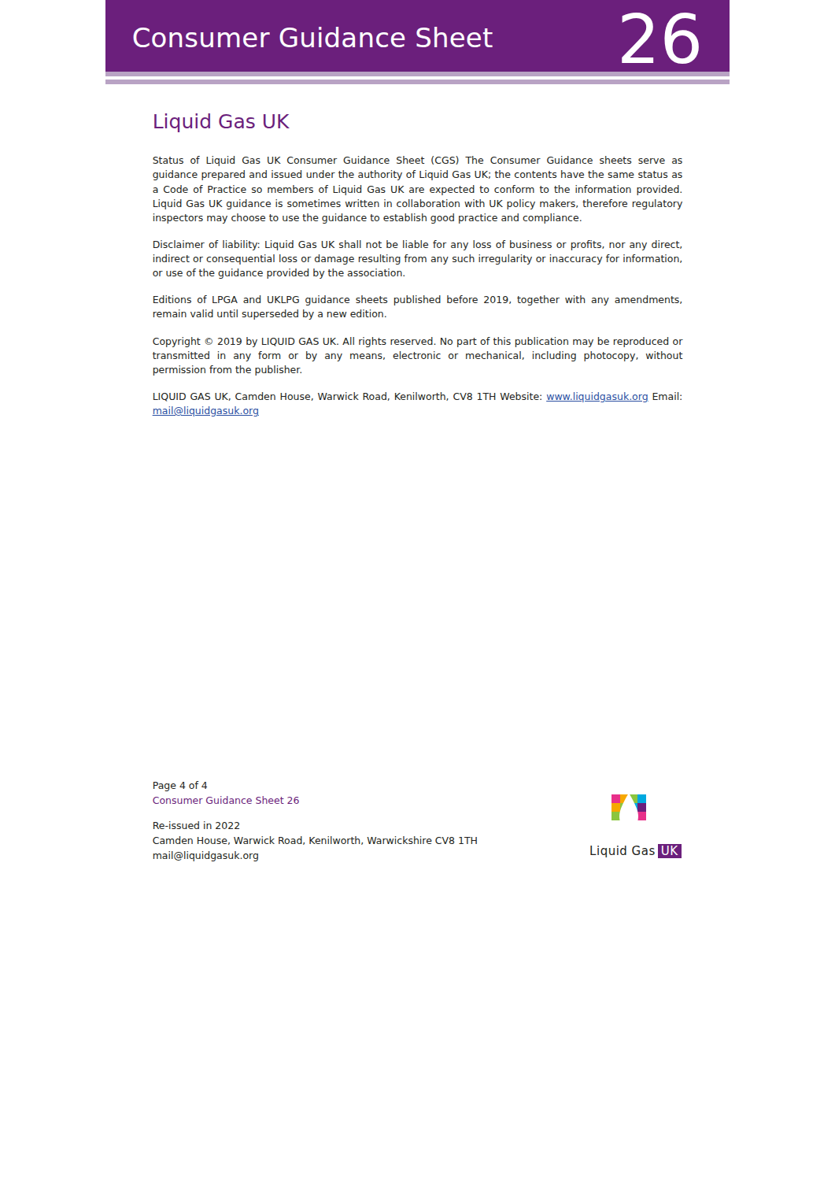Consumer Guidance Sheet
26
Liquid Gas UK
Status of Liquid Gas UK Consumer Guidance Sheet (CGS) The Consumer Guidance sheets serve as guidance prepared and issued under the authority of Liquid Gas UK; the contents have the same status as a Code of Practice so members of Liquid Gas UK are expected to conform to the information provided. Liquid Gas UK guidance is sometimes written in collaboration with UK policy makers, therefore regulatory inspectors may choose to use the guidance to establish good practice and compliance.
Disclaimer of liability: Liquid Gas UK shall not be liable for any loss of business or profits, nor any direct, indirect or consequential loss or damage resulting from any such irregularity or inaccuracy for information, or use of the guidance provided by the association.
Editions of LPGA and UKLPG guidance sheets published before 2019, together with any amendments, remain valid until superseded by a new edition.
Copyright © 2019 by LIQUID GAS UK. All rights reserved. No part of this publication may be reproduced or transmitted in any form or by any means, electronic or mechanical, including photocopy, without permission from the publisher.
LIQUID GAS UK, Camden House, Warwick Road, Kenilworth, CV8 1TH Website: www.liquidgasuk.org Email: mail@liquidgasuk.org
Page 4 of 4
Consumer Guidance Sheet 26
Re-issued in 2022
Camden House, Warwick Road, Kenilworth, Warwickshire CV8 1TH
mail@liquidgasuk.org
Liquid GasUK